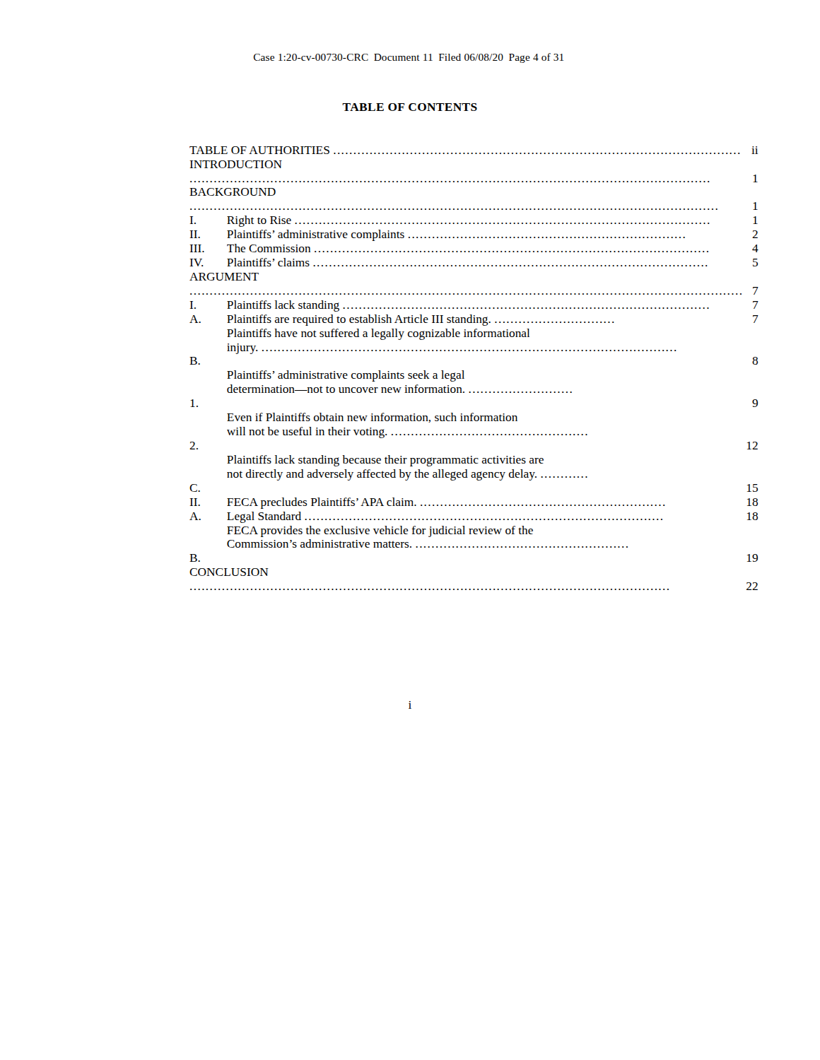Case 1:20-cv-00730-CRC Document 11 Filed 06/08/20 Page 4 of 31
TABLE OF CONTENTS
| TABLE OF AUTHORITIES ..................................................................................................... | ii |
| INTRODUCTION ................................................................................................................................. | 1 |
| BACKGROUND ................................................................................................................................... | 1 |
| I. | Right to Rise ....................................................................................................... | 1 |
| II. | Plaintiffs’ administrative complaints ..................................................................... | 2 |
| III. | The Commission .................................................................................................. | 4 |
| IV. | Plaintiffs’ claims .................................................................................................. | 5 |
| ARGUMENT ......................................................................................................................................... | 7 |
| I. | Plaintiffs lack standing ........................................................................................... | 7 |
| A. | Plaintiffs are required to establish Article III standing. .............................. | 7 |
| B. | Plaintiffs have not suffered a legally cognizable informational injury. ....................................................................................................... | 8 |
| 1. | Plaintiffs’ administrative complaints seek a legal determination—not to uncover new information. .......................... | 9 |
| 2. | Even if Plaintiffs obtain new information, such information will not be useful in their voting. ................................................. | 12 |
| C. | Plaintiffs lack standing because their programmatic activities are not directly and adversely affected by the alleged agency delay. ............ | 15 |
| II. | FECA precludes Plaintiffs’ APA claim. ............................................................. | 18 |
| A. | Legal Standard ......................................................................................... | 18 |
| B. | FECA provides the exclusive vehicle for judicial review of the Commission’s administrative matters. ..................................................... | 19 |
| CONCLUSION ....................................................................................................................... | 22 |
i